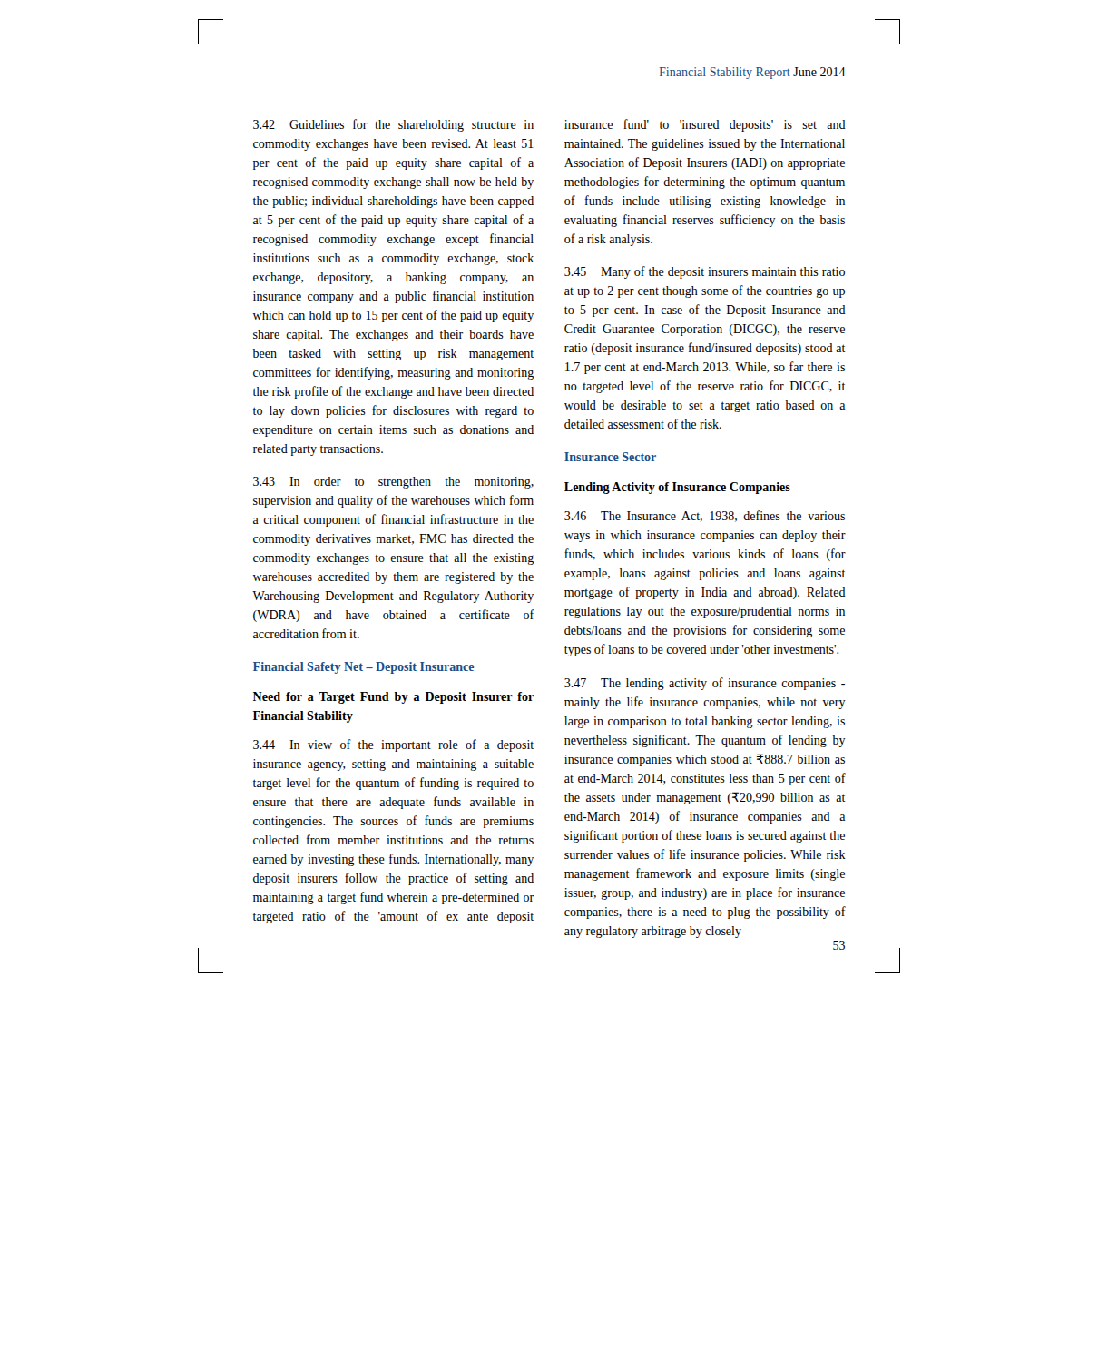Financial Stability Report June 2014
3.42 Guidelines for the shareholding structure in commodity exchanges have been revised. At least 51 per cent of the paid up equity share capital of a recognised commodity exchange shall now be held by the public; individual shareholdings have been capped at 5 per cent of the paid up equity share capital of a recognised commodity exchange except financial institutions such as a commodity exchange, stock exchange, depository, a banking company, an insurance company and a public financial institution which can hold up to 15 per cent of the paid up equity share capital. The exchanges and their boards have been tasked with setting up risk management committees for identifying, measuring and monitoring the risk profile of the exchange and have been directed to lay down policies for disclosures with regard to expenditure on certain items such as donations and related party transactions.
3.43 In order to strengthen the monitoring, supervision and quality of the warehouses which form a critical component of financial infrastructure in the commodity derivatives market, FMC has directed the commodity exchanges to ensure that all the existing warehouses accredited by them are registered by the Warehousing Development and Regulatory Authority (WDRA) and have obtained a certificate of accreditation from it.
Financial Safety Net – Deposit Insurance
Need for a Target Fund by a Deposit Insurer for Financial Stability
3.44 In view of the important role of a deposit insurance agency, setting and maintaining a suitable target level for the quantum of funding is required to ensure that there are adequate funds available in contingencies. The sources of funds are premiums collected from member institutions and the returns earned by investing these funds. Internationally, many deposit insurers follow the practice of setting and maintaining a target fund wherein a pre-determined or targeted ratio of the 'amount of ex ante deposit insurance fund' to 'insured deposits' is set and maintained. The guidelines issued by the International Association of Deposit Insurers (IADI) on appropriate methodologies for determining the optimum quantum of funds include utilising existing knowledge in evaluating financial reserves sufficiency on the basis of a risk analysis.
3.45 Many of the deposit insurers maintain this ratio at up to 2 per cent though some of the countries go up to 5 per cent. In case of the Deposit Insurance and Credit Guarantee Corporation (DICGC), the reserve ratio (deposit insurance fund/insured deposits) stood at 1.7 per cent at end-March 2013. While, so far there is no targeted level of the reserve ratio for DICGC, it would be desirable to set a target ratio based on a detailed assessment of the risk.
Insurance Sector
Lending Activity of Insurance Companies
3.46 The Insurance Act, 1938, defines the various ways in which insurance companies can deploy their funds, which includes various kinds of loans (for example, loans against policies and loans against mortgage of property in India and abroad). Related regulations lay out the exposure/prudential norms in debts/loans and the provisions for considering some types of loans to be covered under 'other investments'.
3.47 The lending activity of insurance companies - mainly the life insurance companies, while not very large in comparison to total banking sector lending, is nevertheless significant. The quantum of lending by insurance companies which stood at ₹888.7 billion as at end-March 2014, constitutes less than 5 per cent of the assets under management (₹20,990 billion as at end-March 2014) of insurance companies and a significant portion of these loans is secured against the surrender values of life insurance policies. While risk management framework and exposure limits (single issuer, group, and industry) are in place for insurance companies, there is a need to plug the possibility of any regulatory arbitrage by closely
53